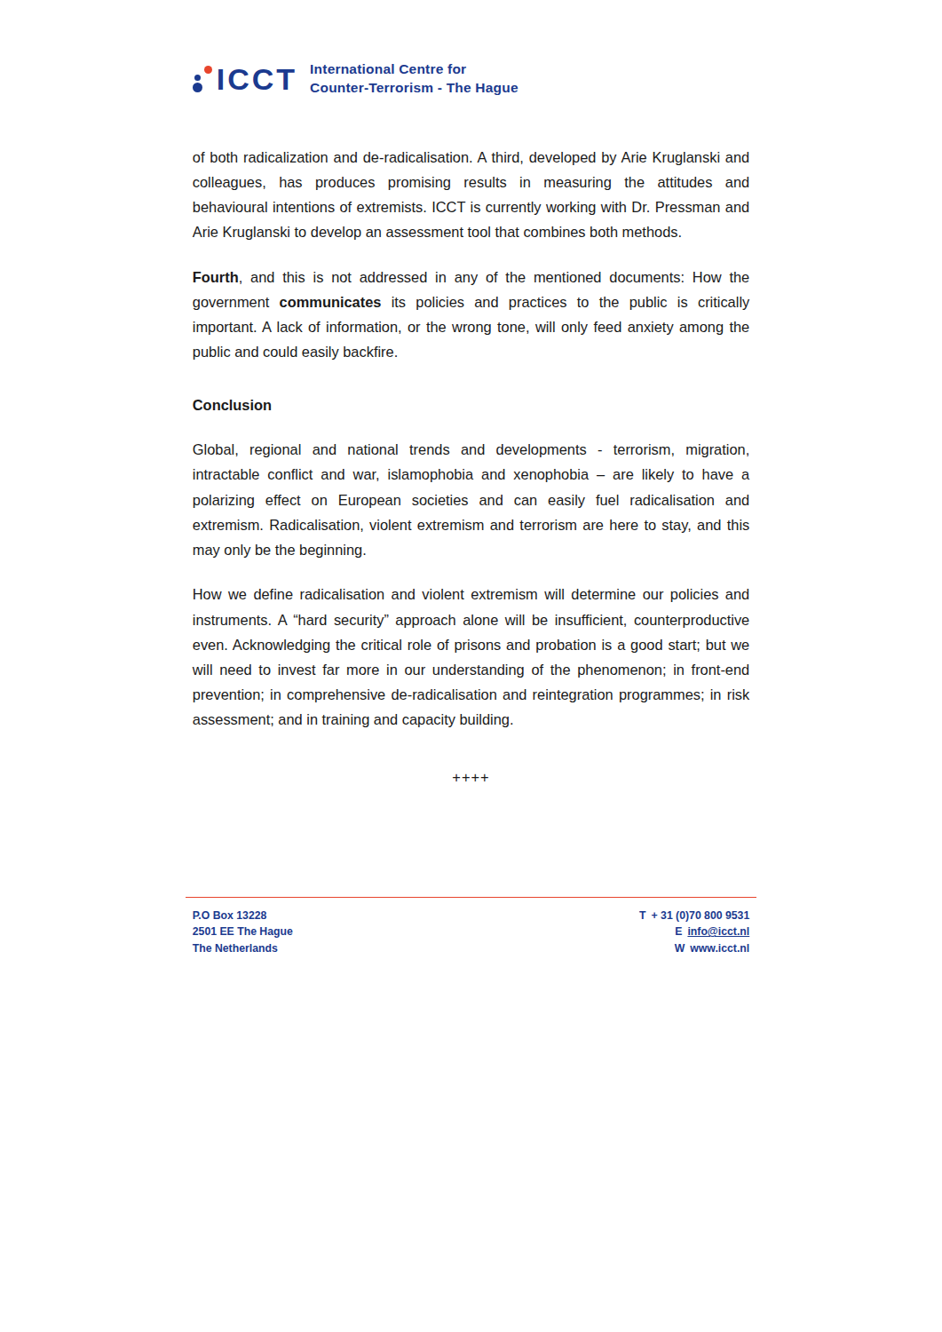ICCT
International Centre for
Counter-Terrorism - The Hague
of both radicalization and de-radicalisation. A third, developed by Arie Kruglanski and colleagues, has produces promising results in measuring the attitudes and behavioural intentions of extremists. ICCT is currently working with Dr. Pressman and Arie Kruglanski to develop an assessment tool that combines both methods.
Fourth, and this is not addressed in any of the mentioned documents: How the government communicates its policies and practices to the public is critically important. A lack of information, or the wrong tone, will only feed anxiety among the public and could easily backfire.
Conclusion
Global, regional and national trends and developments - terrorism, migration, intractable conflict and war, islamophobia and xenophobia – are likely to have a polarizing effect on European societies and can easily fuel radicalisation and extremism. Radicalisation, violent extremism and terrorism are here to stay, and this may only be the beginning.
How we define radicalisation and violent extremism will determine our policies and instruments. A “hard security” approach alone will be insufficient, counterproductive even. Acknowledging the critical role of prisons and probation is a good start; but we will need to invest far more in our understanding of the phenomenon; in front-end prevention; in comprehensive de-radicalisation and reintegration programmes; in risk assessment; and in training and capacity building.
++++
P.O Box 13228
2501 EE The Hague
The Netherlands
T+ 31 (0)70 800 9531
Einfo@icct.nl
Wwww.icct.nl